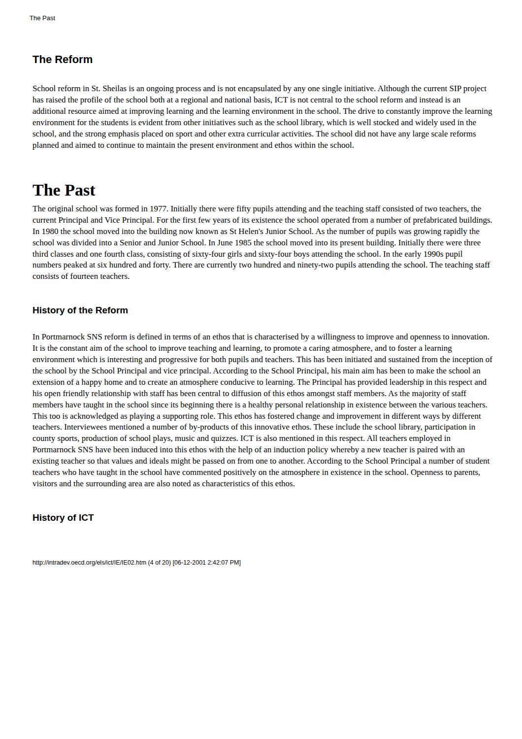The Past
The Reform
School reform in St. Sheilas is an ongoing process and is not encapsulated by any one single initiative. Although the current SIP project has raised the profile of the school both at a regional and national basis, ICT is not central to the school reform and instead is an additional resource aimed at improving learning and the learning environment in the school. The drive to constantly improve the learning environment for the students is evident from other initiatives such as the school library, which is well stocked and widely used in the school, and the strong emphasis placed on sport and other extra curricular activities. The school did not have any large scale reforms planned and aimed to continue to maintain the present environment and ethos within the school.
The Past
The original school was formed in 1977. Initially there were fifty pupils attending and the teaching staff consisted of two teachers, the current Principal and Vice Principal. For the first few years of its existence the school operated from a number of prefabricated buildings. In 1980 the school moved into the building now known as St Helen's Junior School. As the number of pupils was growing rapidly the school was divided into a Senior and Junior School. In June 1985 the school moved into its present building. Initially there were three third classes and one fourth class, consisting of sixty-four girls and sixty-four boys attending the school. In the early 1990s pupil numbers peaked at six hundred and forty. There are currently two hundred and ninety-two pupils attending the school. The teaching staff consists of fourteen teachers.
History of the Reform
In Portmarnock SNS reform is defined in terms of an ethos that is characterised by a willingness to improve and openness to innovation. It is the constant aim of the school to improve teaching and learning, to promote a caring atmosphere, and to foster a learning environment which is interesting and progressive for both pupils and teachers. This has been initiated and sustained from the inception of the school by the School Principal and vice principal. According to the School Principal, his main aim has been to make the school an extension of a happy home and to create an atmosphere conducive to learning. The Principal has provided leadership in this respect and his open friendly relationship with staff has been central to diffusion of this ethos amongst staff members. As the majority of staff members have taught in the school since its beginning there is a healthy personal relationship in existence between the various teachers. This too is acknowledged as playing a supporting role. This ethos has fostered change and improvement in different ways by different teachers. Interviewees mentioned a number of by-products of this innovative ethos. These include the school library, participation in county sports, production of school plays, music and quizzes. ICT is also mentioned in this respect. All teachers employed in Portmarnock SNS have been induced into this ethos with the help of an induction policy whereby a new teacher is paired with an existing teacher so that values and ideals might be passed on from one to another. According to the School Principal a number of student teachers who have taught in the school have commented positively on the atmosphere in existence in the school. Openness to parents, visitors and the surrounding area are also noted as characteristics of this ethos.
History of ICT
http://intradev.oecd.org/els/ict/IE/IE02.htm (4 of 20) [06-12-2001 2:42:07 PM]